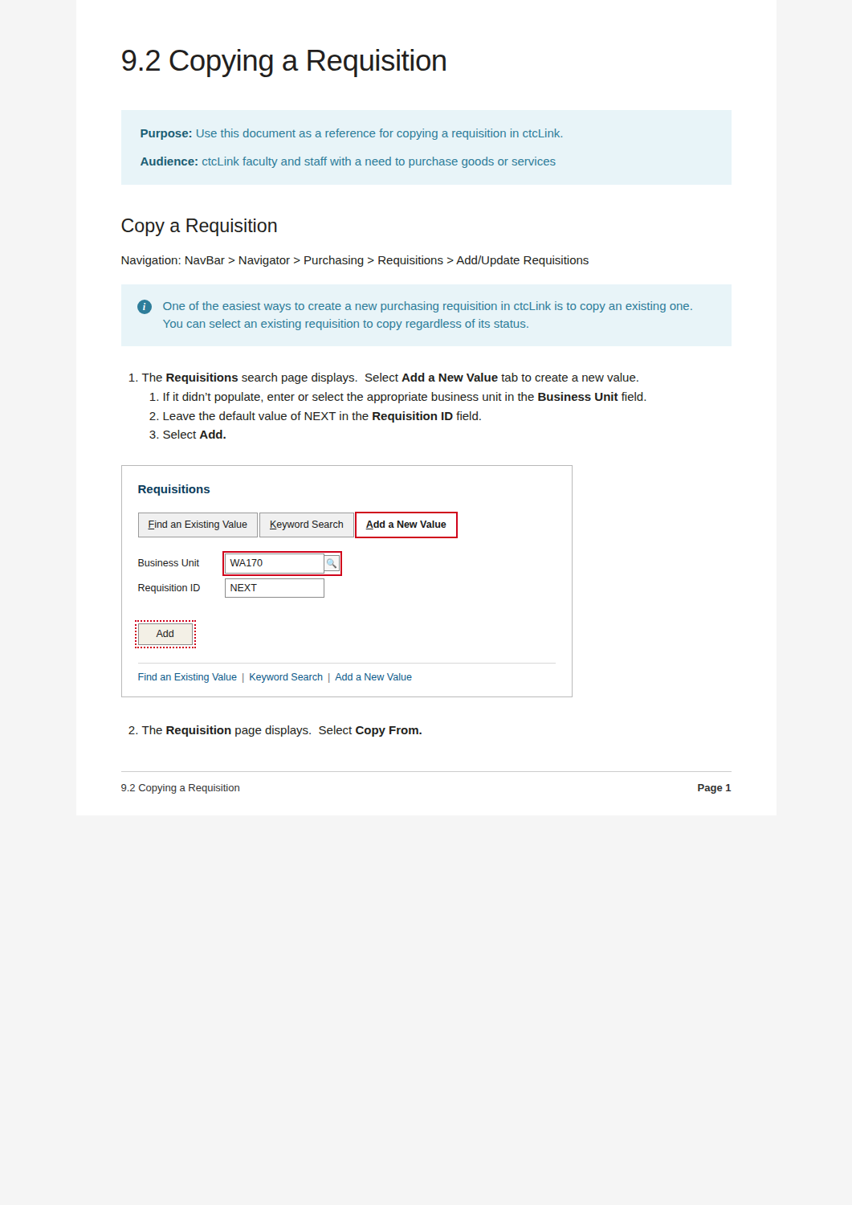9.2 Copying a Requisition
Purpose: Use this document as a reference for copying a requisition in ctcLink.
Audience: ctcLink faculty and staff with a need to purchase goods or services
Copy a Requisition
Navigation: NavBar > Navigator > Purchasing > Requisitions > Add/Update Requisitions
i
One of the easiest ways to create a new purchasing requisition in ctcLink is to copy an existing one. You can select an existing requisition to copy regardless of its status.
The Requisitions search page displays. Select Add a New Value tab to create a new value.
If it didn’t populate, enter or select the appropriate business unit in the Business Unit field.
Leave the default value of NEXT in the Requisition ID field.
Select Add.
Requisitions
Find an Existing Value
Keyword Search
Add a New Value
Business Unit
WA170🔍
Requisition ID
NEXT
Add
Find an Existing Value|Keyword Search|Add a New Value
The Requisition page displays. Select Copy From.
9.2 Copying a Requisition
Page 1